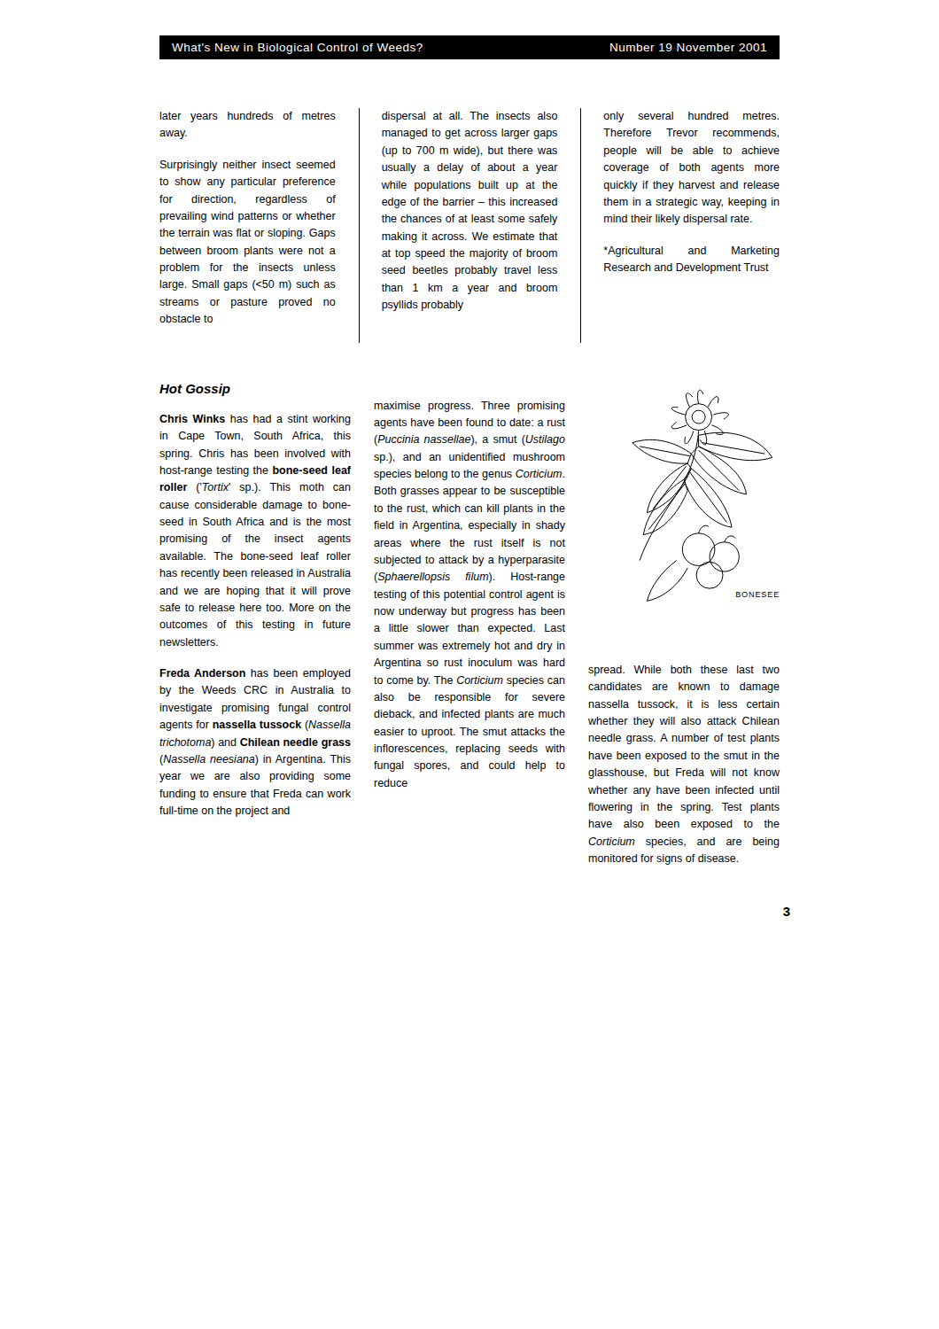What's New in Biological Control of Weeds? Number 19 November 2001
later years hundreds of metres away.
Surprisingly neither insect seemed to show any particular preference for direction, regardless of prevailing wind patterns or whether the terrain was flat or sloping. Gaps between broom plants were not a problem for the insects unless large. Small gaps (<50 m) such as streams or pasture proved no obstacle to
dispersal at all. The insects also managed to get across larger gaps (up to 700 m wide), but there was usually a delay of about a year while populations built up at the edge of the barrier – this increased the chances of at least some safely making it across. We estimate that at top speed the majority of broom seed beetles probably travel less than 1 km a year and broom psyllids probably
only several hundred metres. Therefore Trevor recommends, people will be able to achieve coverage of both agents more quickly if they harvest and release them in a strategic way, keeping in mind their likely dispersal rate.
*Agricultural and Marketing Research and Development Trust
Hot Gossip
Chris Winks has had a stint working in Cape Town, South Africa, this spring. Chris has been involved with host-range testing the bone-seed leaf roller ('Tortix' sp.). This moth can cause considerable damage to bone-seed in South Africa and is the most promising of the insect agents available. The bone-seed leaf roller has recently been released in Australia and we are hoping that it will prove safe to release here too. More on the outcomes of this testing in future newsletters.
Freda Anderson has been employed by the Weeds CRC in Australia to investigate promising fungal control agents for nassella tussock (Nassella trichotoma) and Chilean needle grass (Nassella neesiana) in Argentina. This year we are also providing some funding to ensure that Freda can work full-time on the project and
maximise progress. Three promising agents have been found to date: a rust (Puccinia nassellae), a smut (Ustilago sp.), and an unidentified mushroom species belong to the genus Corticium. Both grasses appear to be susceptible to the rust, which can kill plants in the field in Argentina, especially in shady areas where the rust itself is not subjected to attack by a hyperparasite (Sphaerellopsis filum). Host-range testing of this potential control agent is now underway but progress has been a little slower than expected. Last summer was extremely hot and dry in Argentina so rust inoculum was hard to come by. The Corticium species can also be responsible for severe dieback, and infected plants are much easier to uproot. The smut attacks the inflorescences, replacing seeds with fungal spores, and could help to reduce
BONESEED
spread. While both these last two candidates are known to damage nassella tussock, it is less certain whether they will also attack Chilean needle grass. A number of test plants have been exposed to the smut in the glasshouse, but Freda will not know whether any have been infected until flowering in the spring. Test plants have also been exposed to the Corticium species, and are being monitored for signs of disease.
3